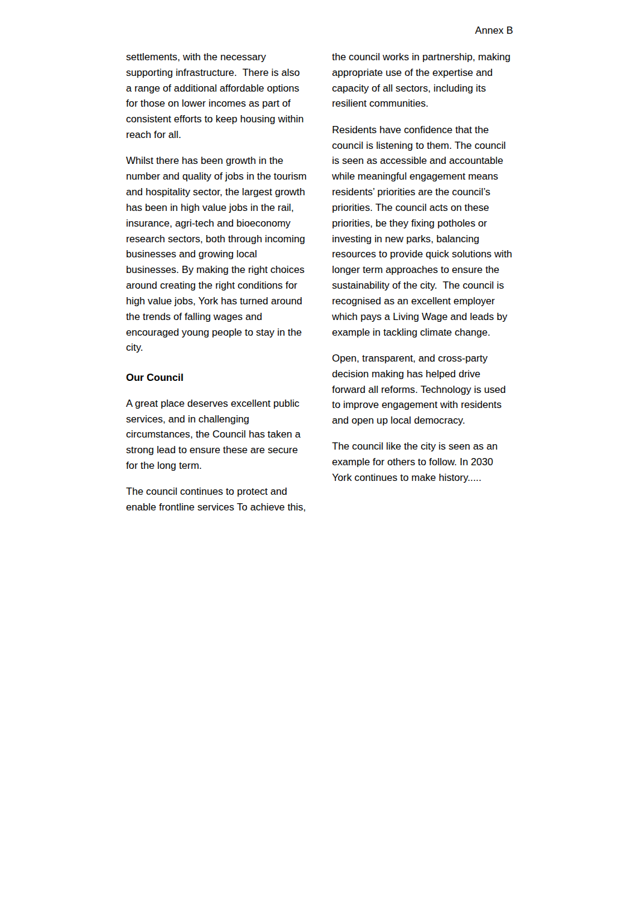Annex B
settlements, with the necessary supporting infrastructure. There is also a range of additional affordable options for those on lower incomes as part of consistent efforts to keep housing within reach for all.
Whilst there has been growth in the number and quality of jobs in the tourism and hospitality sector, the largest growth has been in high value jobs in the rail, insurance, agri-tech and bioeconomy research sectors, both through incoming businesses and growing local businesses. By making the right choices around creating the right conditions for high value jobs, York has turned around the trends of falling wages and encouraged young people to stay in the city.
Our Council
A great place deserves excellent public services, and in challenging circumstances, the Council has taken a strong lead to ensure these are secure for the long term.
The council continues to protect and enable frontline services To achieve this, the council works in partnership, making appropriate use of the expertise and capacity of all sectors, including its resilient communities.
Residents have confidence that the council is listening to them. The council is seen as accessible and accountable while meaningful engagement means residents’ priorities are the council’s priorities. The council acts on these priorities, be they fixing potholes or investing in new parks, balancing resources to provide quick solutions with longer term approaches to ensure the sustainability of the city. The council is recognised as an excellent employer which pays a Living Wage and leads by example in tackling climate change.
Open, transparent, and cross-party decision making has helped drive forward all reforms. Technology is used to improve engagement with residents and open up local democracy.
The council like the city is seen as an example for others to follow. In 2030 York continues to make history.....